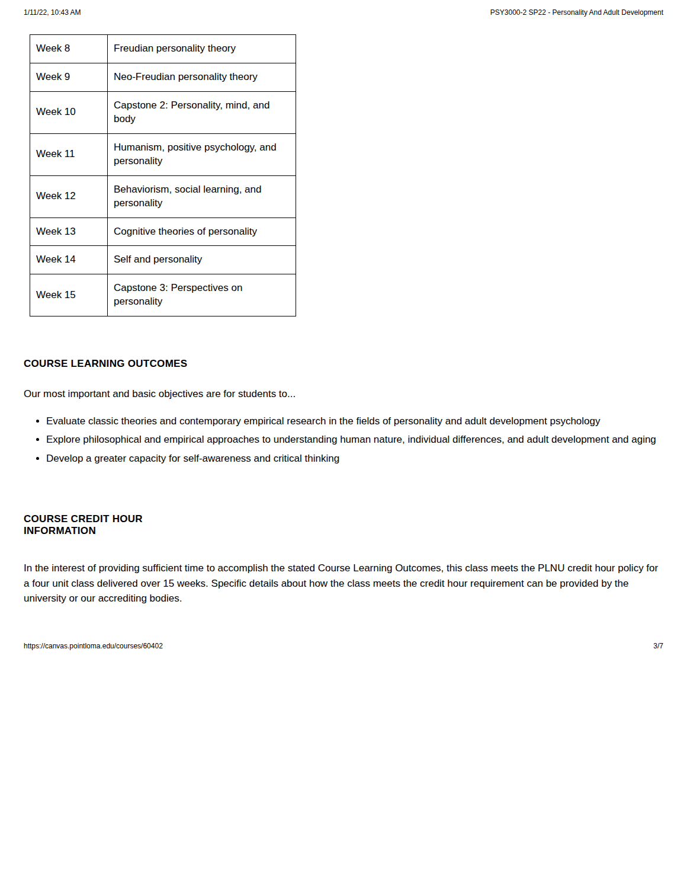1/11/22, 10:43 AM PSY3000-2 SP22 - Personality And Adult Development
| Week 8 | Freudian personality theory |
| Week 9 | Neo-Freudian personality theory |
| Week 10 | Capstone 2: Personality, mind, and body |
| Week 11 | Humanism, positive psychology, and personality |
| Week 12 | Behaviorism, social learning, and personality |
| Week 13 | Cognitive theories of personality |
| Week 14 | Self and personality |
| Week 15 | Capstone 3: Perspectives on personality |
COURSE LEARNING OUTCOMES
Our most important and basic objectives are for students to...
Evaluate classic theories and contemporary empirical research in the fields of personality and adult development psychology
Explore philosophical and empirical approaches to understanding human nature, individual differences, and adult development and aging
Develop a greater capacity for self-awareness and critical thinking
COURSE CREDIT HOUR
INFORMATION
In the interest of providing sufficient time to accomplish the stated Course Learning Outcomes, this class meets the PLNU credit hour policy for a four unit class delivered over 15 weeks. Specific details about how the class meets the credit hour requirement can be provided by the university or our accrediting bodies.
https://canvas.pointloma.edu/courses/60402 3/7